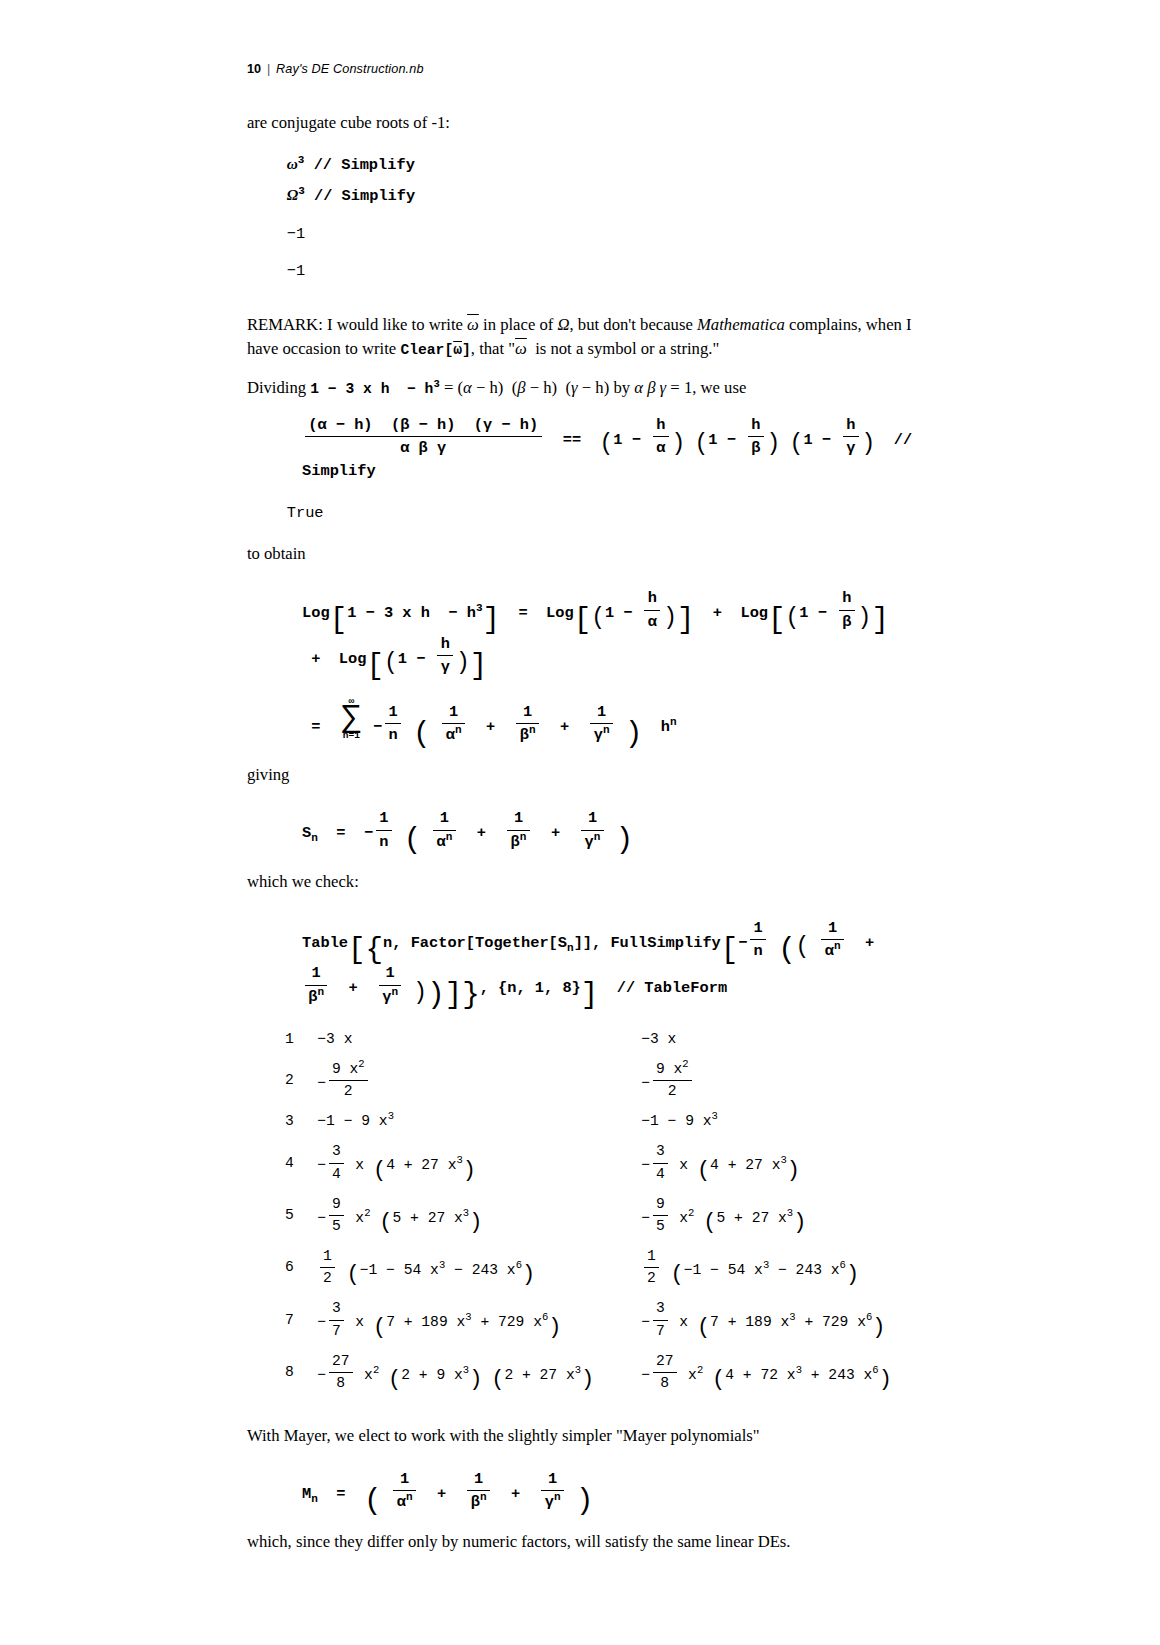10|Ray's DE Construction.nb
are conjugate cube roots of -1:
ω3 // Simplify
Ω3 // Simplify
−1
−1
REMARK: I would like to write ω in place of Ω, but don't because Mathematica complains, when I have occasion to write Clear[ω], that "ω is not a symbol or a string."
Dividing 1 − 3 x h − h3 = (α − h) (β − h) (γ − h) by α β γ = 1, we use
(α − h) (β − h) (γ − h) α β γ == (1 − hα) (1 − hβ) (1 − hγ) // Simplify
True
to obtain
Log[1 − 3 x h − h3] = Log[(1 − hα)] + Log[(1 − hβ)] + Log[(1 − hγ)]
= ∞ ∑ n=1 −1 n ( 1 αn + 1 βn + 1 γn ) hn
giving
Sn = −1 n ( 1 αn + 1 βn + 1 γn )
which we check:
Table[{n, Factor[Together[Sn]], FullSimplify[−1 n (( 1 αn + 1 βn + 1 γn ))]}, {n, 1, 8}] // TableForm
| 1 | −3 x | −3 x |
| 2 | − 9 x 2 2 | − 9 x 2 2 |
| 3 | −1 − 9 x 3 | −1 − 9 x 3 |
| 4 | − 3 4 x ( 4 + 27 x 3 ) | − 3 4 x ( 4 + 27 x 3 ) |
| 5 | − 9 5 x 2 ( 5 + 27 x 3 ) | − 9 5 x 2 ( 5 + 27 x 3 ) |
| 6 | 1 2 ( −1 − 54 x 3 − 243 x 6 ) | 1 2 ( −1 − 54 x 3 − 243 x 6 ) |
| 7 | − 3 7 x ( 7 + 189 x 3 + 729 x 6 ) | − 3 7 x ( 7 + 189 x 3 + 729 x 6 ) |
| 8 | − 27 8 x 2 ( 2 + 9 x 3 ) ( 2 + 27 x 3 ) | − 27 8 x 2 ( 4 + 72 x 3 + 243 x 6 ) |
With Mayer, we elect to work with the slightly simpler "Mayer polynomials"
Mn = ( 1 αn + 1 βn + 1 γn )
which, since they differ only by numeric factors, will satisfy the same linear DEs.